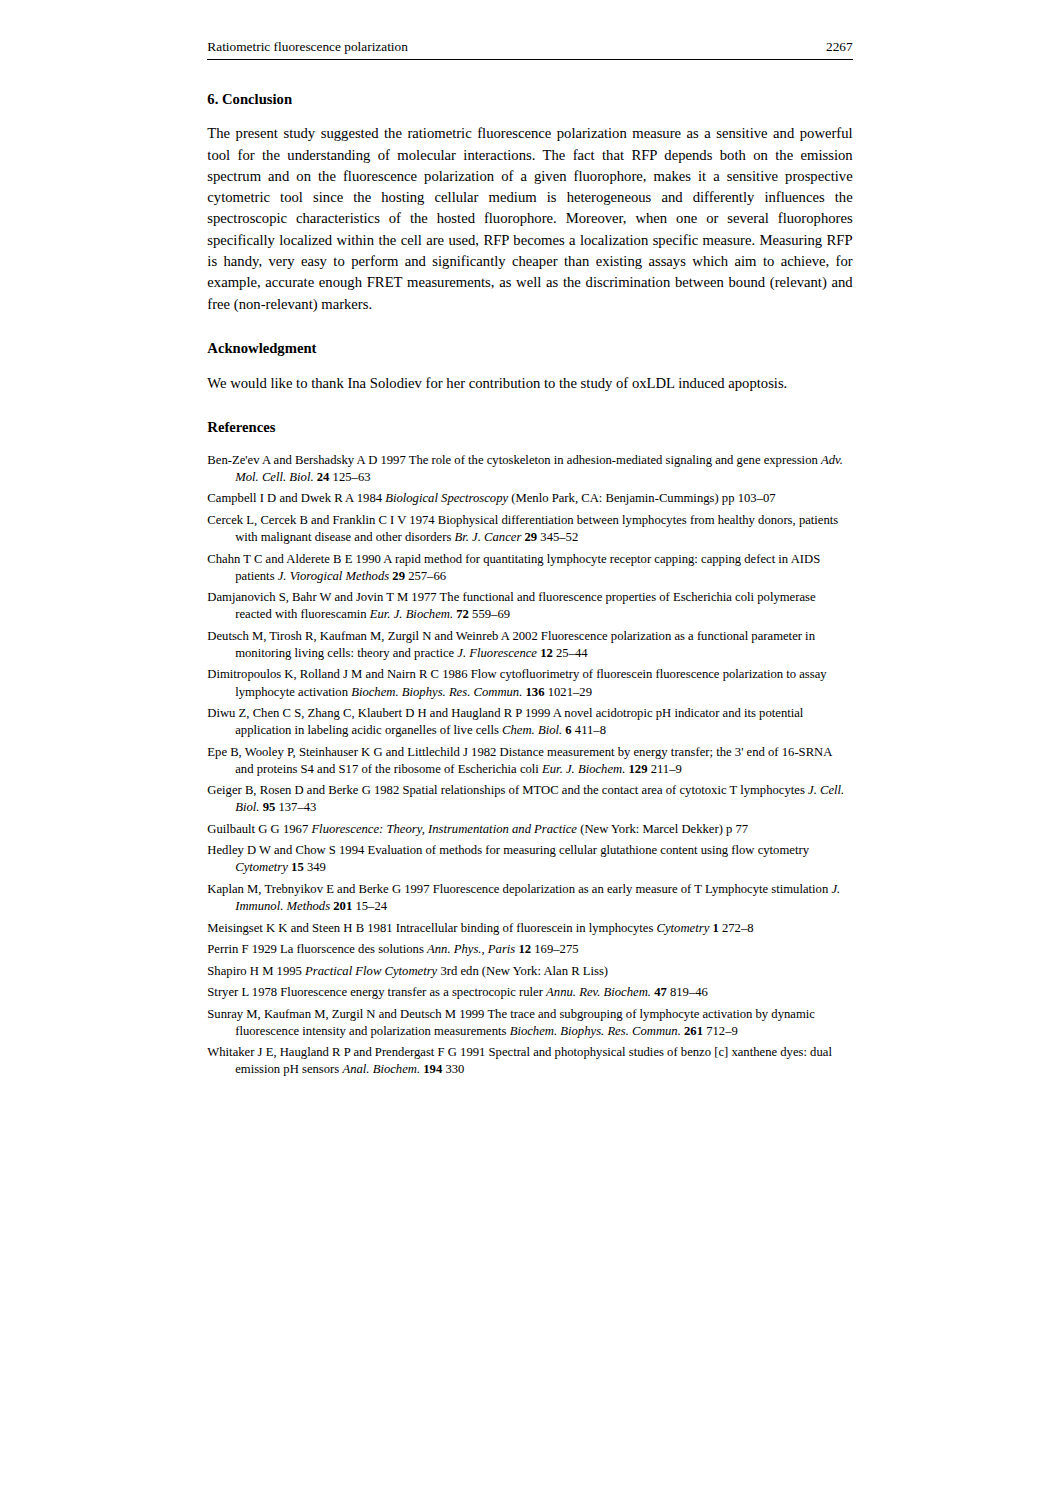Ratiometric fluorescence polarization 2267
6. Conclusion
The present study suggested the ratiometric fluorescence polarization measure as a sensitive and powerful tool for the understanding of molecular interactions. The fact that RFP depends both on the emission spectrum and on the fluorescence polarization of a given fluorophore, makes it a sensitive prospective cytometric tool since the hosting cellular medium is heterogeneous and differently influences the spectroscopic characteristics of the hosted fluorophore. Moreover, when one or several fluorophores specifically localized within the cell are used, RFP becomes a localization specific measure. Measuring RFP is handy, very easy to perform and significantly cheaper than existing assays which aim to achieve, for example, accurate enough FRET measurements, as well as the discrimination between bound (relevant) and free (non-relevant) markers.
Acknowledgment
We would like to thank Ina Solodiev for her contribution to the study of oxLDL induced apoptosis.
References
Ben-Ze'ev A and Bershadsky A D 1997 The role of the cytoskeleton in adhesion-mediated signaling and gene expression Adv. Mol. Cell. Biol. 24 125–63
Campbell I D and Dwek R A 1984 Biological Spectroscopy (Menlo Park, CA: Benjamin-Cummings) pp 103–07
Cercek L, Cercek B and Franklin C I V 1974 Biophysical differentiation between lymphocytes from healthy donors, patients with malignant disease and other disorders Br. J. Cancer 29 345–52
Chahn T C and Alderete B E 1990 A rapid method for quantitating lymphocyte receptor capping: capping defect in AIDS patients J. Viorogical Methods 29 257–66
Damjanovich S, Bahr W and Jovin T M 1977 The functional and fluorescence properties of Escherichia coli polymerase reacted with fluorescamin Eur. J. Biochem. 72 559–69
Deutsch M, Tirosh R, Kaufman M, Zurgil N and Weinreb A 2002 Fluorescence polarization as a functional parameter in monitoring living cells: theory and practice J. Fluorescence 12 25–44
Dimitropoulos K, Rolland J M and Nairn R C 1986 Flow cytofluorimetry of fluorescein fluorescence polarization to assay lymphocyte activation Biochem. Biophys. Res. Commun. 136 1021–29
Diwu Z, Chen C S, Zhang C, Klaubert D H and Haugland R P 1999 A novel acidotropic pH indicator and its potential application in labeling acidic organelles of live cells Chem. Biol. 6 411–8
Epe B, Wooley P, Steinhauser K G and Littlechild J 1982 Distance measurement by energy transfer; the 3' end of 16-SRNA and proteins S4 and S17 of the ribosome of Escherichia coli Eur. J. Biochem. 129 211–9
Geiger B, Rosen D and Berke G 1982 Spatial relationships of MTOC and the contact area of cytotoxic T lymphocytes J. Cell. Biol. 95 137–43
Guilbault G G 1967 Fluorescence: Theory, Instrumentation and Practice (New York: Marcel Dekker) p 77
Hedley D W and Chow S 1994 Evaluation of methods for measuring cellular glutathione content using flow cytometry Cytometry 15 349
Kaplan M, Trebnyikov E and Berke G 1997 Fluorescence depolarization as an early measure of T Lymphocyte stimulation J. Immunol. Methods 201 15–24
Meisingset K K and Steen H B 1981 Intracellular binding of fluorescein in lymphocytes Cytometry 1 272–8
Perrin F 1929 La fluorscence des solutions Ann. Phys., Paris 12 169–275
Shapiro H M 1995 Practical Flow Cytometry 3rd edn (New York: Alan R Liss)
Stryer L 1978 Fluorescence energy transfer as a spectrocopic ruler Annu. Rev. Biochem. 47 819–46
Sunray M, Kaufman M, Zurgil N and Deutsch M 1999 The trace and subgrouping of lymphocyte activation by dynamic fluorescence intensity and polarization measurements Biochem. Biophys. Res. Commun. 261 712–9
Whitaker J E, Haugland R P and Prendergast F G 1991 Spectral and photophysical studies of benzo [c] xanthene dyes: dual emission pH sensors Anal. Biochem. 194 330